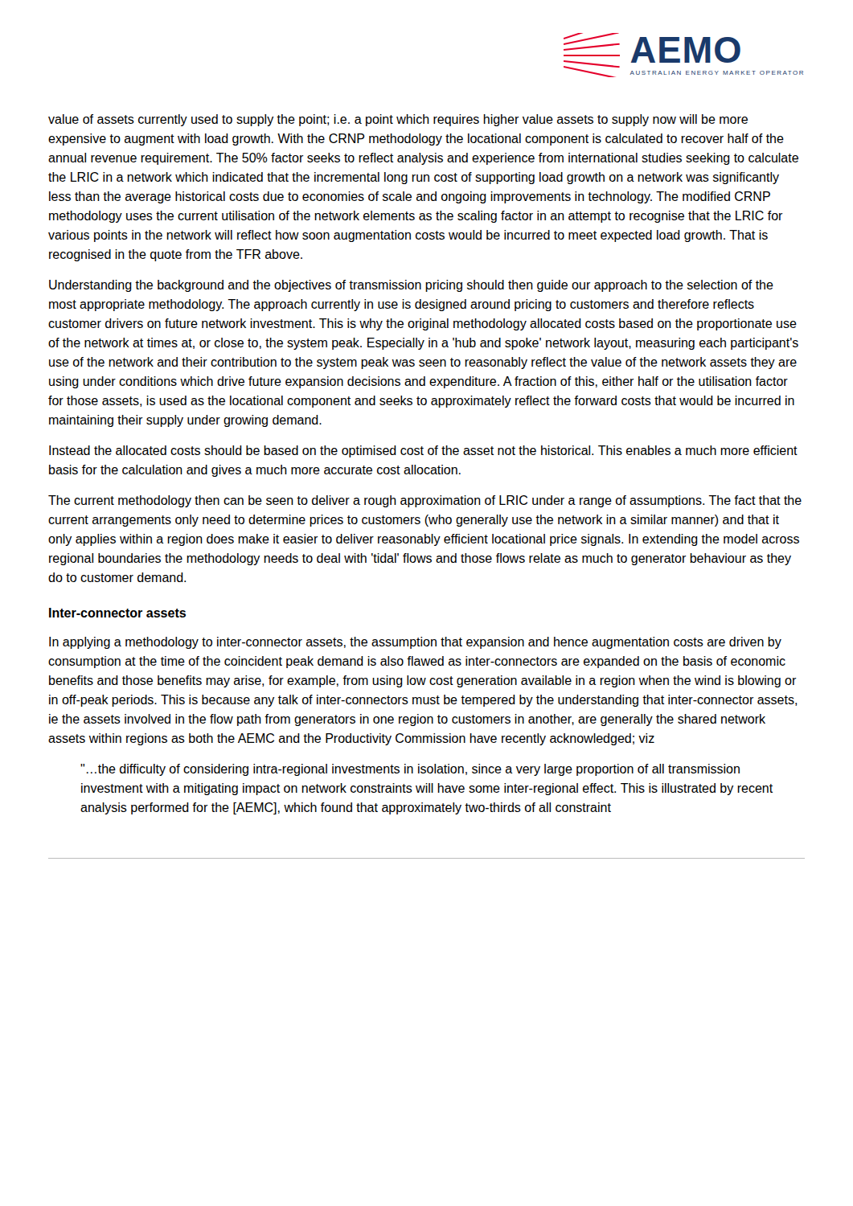AEMO
Australian Energy Market Operator
value of assets currently used to supply the point; i.e. a point which requires higher value assets to supply now will be more expensive to augment with load growth. With the CRNP methodology the locational component is calculated to recover half of the annual revenue requirement. The 50% factor seeks to reflect analysis and experience from international studies seeking to calculate the LRIC in a network which indicated that the incremental long run cost of supporting load growth on a network was significantly less than the average historical costs due to economies of scale and ongoing improvements in technology. The modified CRNP methodology uses the current utilisation of the network elements as the scaling factor in an attempt to recognise that the LRIC for various points in the network will reflect how soon augmentation costs would be incurred to meet expected load growth. That is recognised in the quote from the TFR above.
Understanding the background and the objectives of transmission pricing should then guide our approach to the selection of the most appropriate methodology. The approach currently in use is designed around pricing to customers and therefore reflects customer drivers on future network investment. This is why the original methodology allocated costs based on the proportionate use of the network at times at, or close to, the system peak. Especially in a 'hub and spoke' network layout, measuring each participant's use of the network and their contribution to the system peak was seen to reasonably reflect the value of the network assets they are using under conditions which drive future expansion decisions and expenditure. A fraction of this, either half or the utilisation factor for those assets, is used as the locational component and seeks to approximately reflect the forward costs that would be incurred in maintaining their supply under growing demand.
Instead the allocated costs should be based on the optimised cost of the asset not the historical. This enables a much more efficient basis for the calculation and gives a much more accurate cost allocation.
The current methodology then can be seen to deliver a rough approximation of LRIC under a range of assumptions. The fact that the current arrangements only need to determine prices to customers (who generally use the network in a similar manner) and that it only applies within a region does make it easier to deliver reasonably efficient locational price signals. In extending the model across regional boundaries the methodology needs to deal with 'tidal' flows and those flows relate as much to generator behaviour as they do to customer demand.
Inter-connector assets
In applying a methodology to inter-connector assets, the assumption that expansion and hence augmentation costs are driven by consumption at the time of the coincident peak demand is also flawed as inter-connectors are expanded on the basis of economic benefits and those benefits may arise, for example, from using low cost generation available in a region when the wind is blowing or in off-peak periods. This is because any talk of inter-connectors must be tempered by the understanding that inter-connector assets, ie the assets involved in the flow path from generators in one region to customers in another, are generally the shared network assets within regions as both the AEMC and the Productivity Commission have recently acknowledged; viz
"…the difficulty of considering intra-regional investments in isolation, since a very large proportion of all transmission investment with a mitigating impact on network constraints will have some inter-regional effect. This is illustrated by recent analysis performed for the [AEMC], which found that approximately two-thirds of all constraint